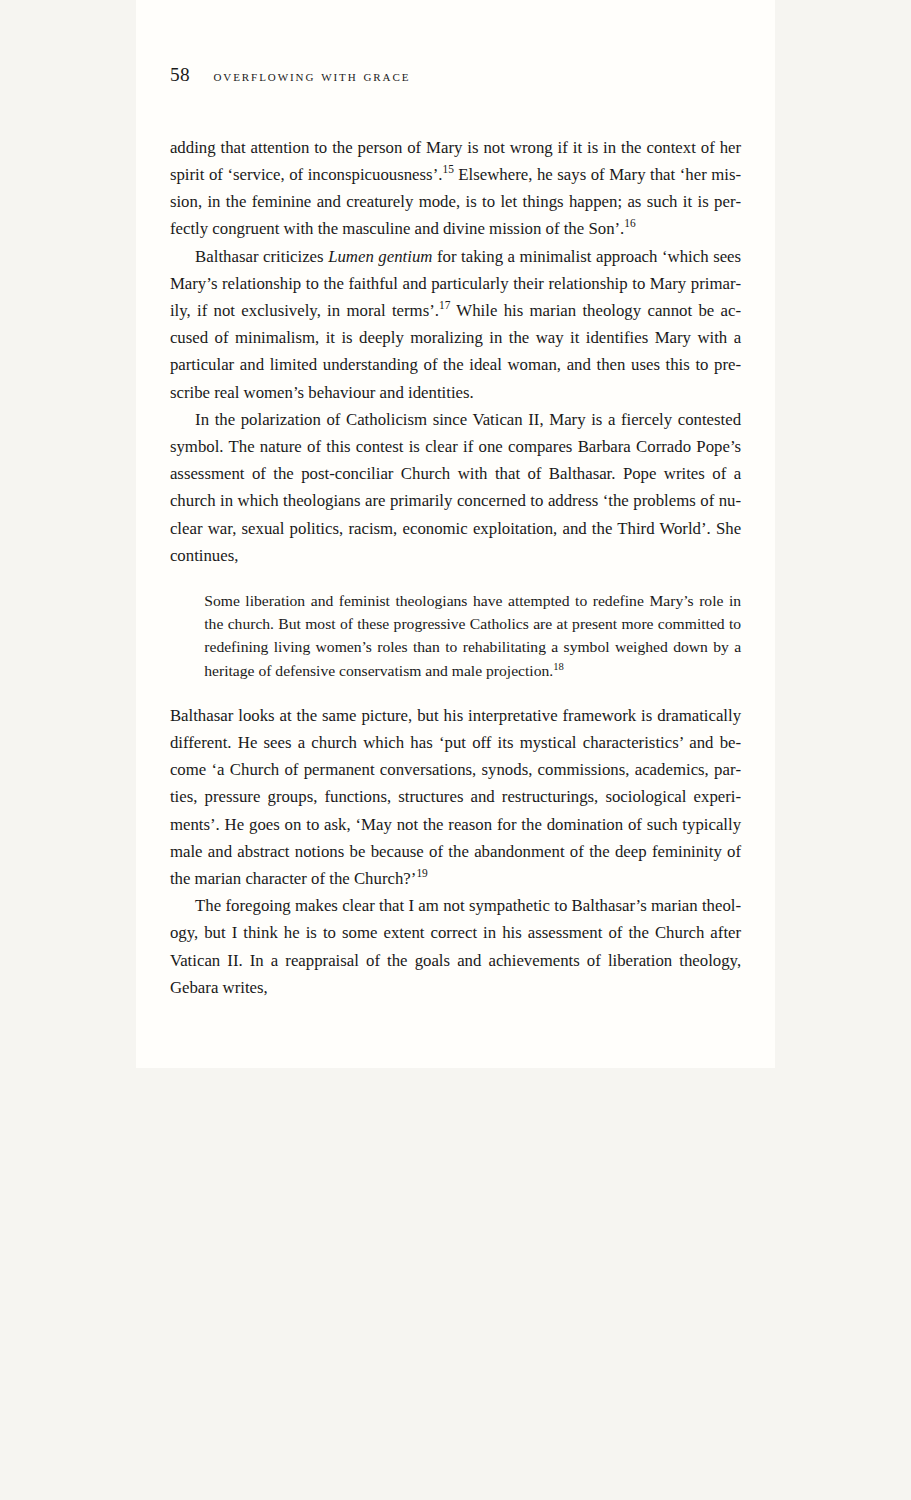58 Overflowing with Grace
adding that attention to the person of Mary is not wrong if it is in the context of her spirit of ‘service, of inconspicuousness’.15 Elsewhere, he says of Mary that ‘her mission, in the feminine and creaturely mode, is to let things happen; as such it is perfectly congruent with the masculine and divine mission of the Son’.16
Balthasar criticizes Lumen gentium for taking a minimalist approach ‘which sees Mary’s relationship to the faithful and particularly their relationship to Mary primarily, if not exclusively, in moral terms’.17 While his marian theology cannot be accused of minimalism, it is deeply moralizing in the way it identifies Mary with a particular and limited understanding of the ideal woman, and then uses this to prescribe real women’s behaviour and identities.
In the polarization of Catholicism since Vatican II, Mary is a fiercely contested symbol. The nature of this contest is clear if one compares Barbara Corrado Pope’s assessment of the post-conciliar Church with that of Balthasar. Pope writes of a church in which theologians are primarily concerned to address ‘the problems of nuclear war, sexual politics, racism, economic exploitation, and the Third World’. She continues,
Some liberation and feminist theologians have attempted to redefine Mary’s role in the church. But most of these progressive Catholics are at present more committed to redefining living women’s roles than to rehabilitating a symbol weighed down by a heritage of defensive conservatism and male projection.18
Balthasar looks at the same picture, but his interpretative framework is dramatically different. He sees a church which has ‘put off its mystical characteristics’ and become ‘a Church of permanent conversations, synods, commissions, academics, parties, pressure groups, functions, structures and restructurings, sociological experiments’. He goes on to ask, ‘May not the reason for the domination of such typically male and abstract notions be because of the abandonment of the deep femininity of the marian character of the Church?’19
The foregoing makes clear that I am not sympathetic to Balthasar’s marian theology, but I think he is to some extent correct in his assessment of the Church after Vatican II. In a reappraisal of the goals and achievements of liberation theology, Gebara writes,